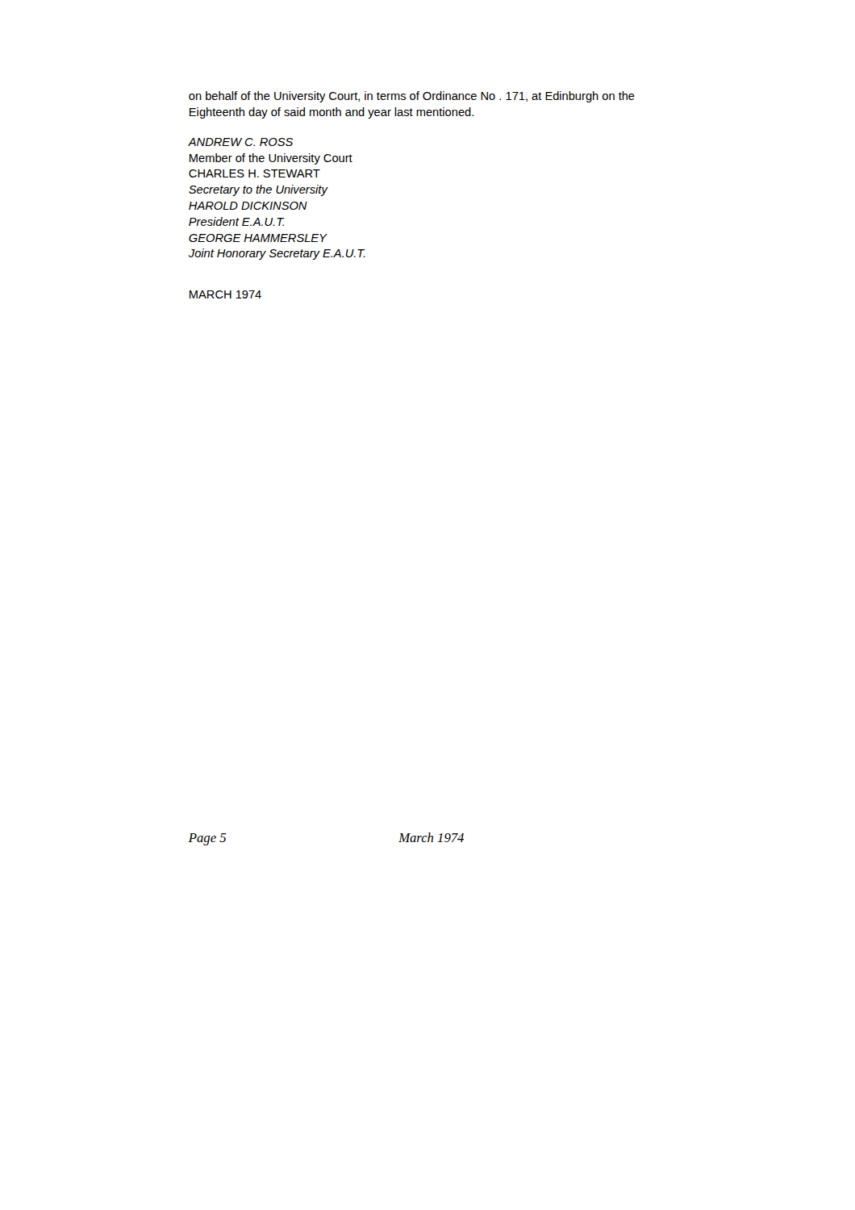on behalf of the University Court, in terms of Ordinance No . 171, at Edinburgh on the Eighteenth day of said month and year last mentioned.
ANDREW C. ROSS
Member of the University Court
CHARLES H. STEWART
Secretary to the University
HAROLD DICKINSON
President E.A.U.T.
GEORGE HAMMERSLEY
Joint Honorary Secretary E.A.U.T.
MARCH 1974
Page 5
March 1974